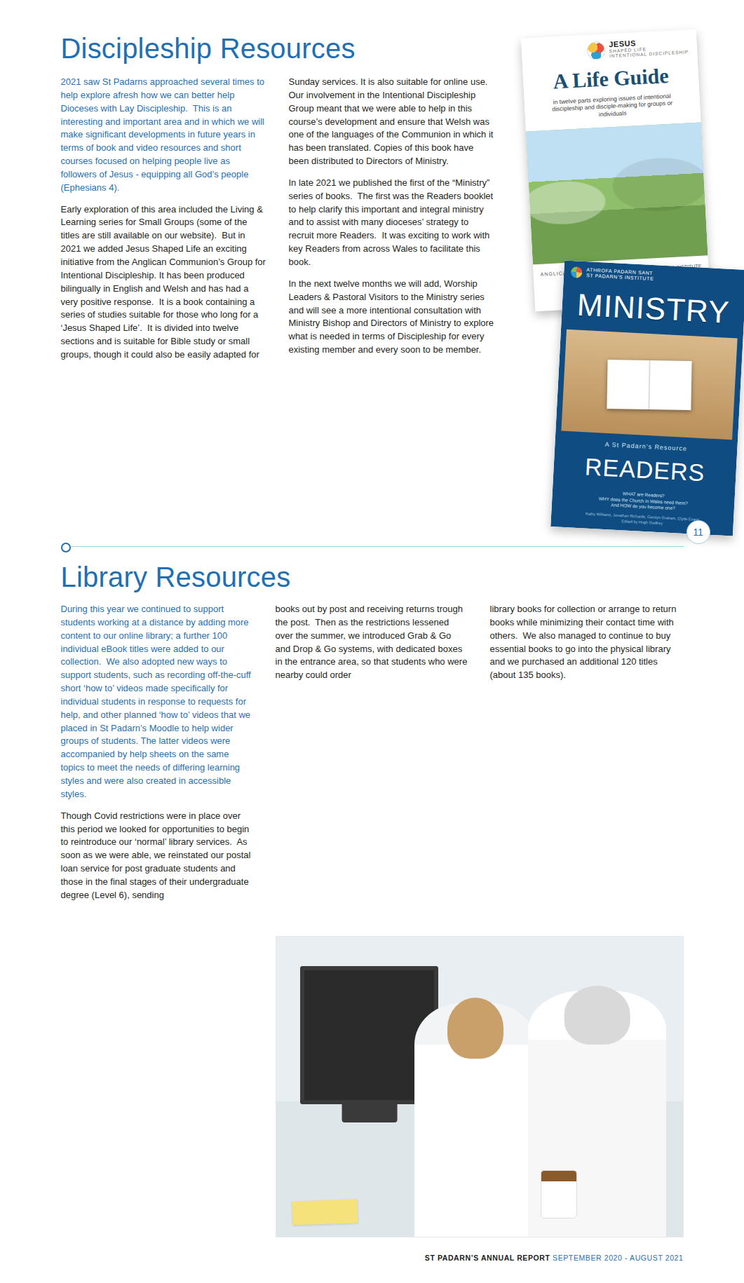Discipleship Resources
2021 saw St Padarns approached several times to help explore afresh how we can better help Dioceses with Lay Discipleship. This is an interesting and important area and in which we will make significant developments in future years in terms of book and video resources and short courses focused on helping people live as followers of Jesus - equipping all God’s people (Ephesians 4).
Early exploration of this area included the Living & Learning series for Small Groups (some of the titles are still available on our website). But in 2021 we added Jesus Shaped Life an exciting initiative from the Anglican Communion’s Group for Intentional Discipleship. It has been produced bilingually in English and Welsh and has had a very positive response. It is a book containing a series of studies suitable for those who long for a ‘Jesus Shaped Life’. It is divided into twelve sections and is suitable for Bible study or small groups, though it could also be easily adapted for Sunday services. It is also suitable for online use. Our involvement in the Intentional Discipleship Group meant that we were able to help in this course’s development and ensure that Welsh was one of the languages of the Communion in which it has been translated. Copies of this book have been distributed to Directors of Ministry.
In late 2021 we published the first of the “Ministry” series of books. The first was the Readers booklet to help clarify this important and integral ministry and to assist with many dioceses’ strategy to recruit more Readers. It was exciting to work with key Readers from across Wales to facilitate this book.
In the next twelve months we will add, Worship Leaders & Pastoral Visitors to the Ministry series and will see a more intentional consultation with Ministry Bishop and Directors of Ministry to explore what is needed in terms of Discipleship for every existing member and every soon to be member.
JESUS SHAPED LIFE INTENTIONAL DISCIPLESHIP
A Life Guide
in twelve parts exploring issues of intentional discipleship and disciple-making for groups or individuals
ANGLICAN
ST PADARN’S INSTITUTE
ATHROFA PADARN SANT
ST PADARN’S INSTITUTE
MINISTRY
A St Padarn’s Resource
READERS
WHAT are Readers?
WHY does the Church in Wales need them?
And HOW do you become one?
Kathy Williams, Jonathan Richards, Carolyn Graham, Clyde Evans
Edited by Hugh Godfrey
11
Library Resources
During this year we continued to support students working at a distance by adding more content to our online library; a further 100 individual eBook titles were added to our collection. We also adopted new ways to support students, such as recording off-the-cuff short ‘how to’ videos made specifically for individual students in response to requests for help, and other planned ‘how to’ videos that we placed in St Padarn’s Moodle to help wider groups of students. The latter videos were accompanied by help sheets on the same topics to meet the needs of differing learning styles and were also created in accessible styles.
Though Covid restrictions were in place over this period we looked for opportunities to begin to reintroduce our ‘normal’ library services. As soon as we were able, we reinstated our postal loan service for post graduate students and those in the final stages of their undergraduate degree (Level 6), sending
books out by post and receiving returns trough the post. Then as the restrictions lessened over the summer, we introduced Grab & Go and Drop & Go systems, with dedicated boxes in the entrance area, so that students who were nearby could order
library books for collection or arrange to return books while minimizing their contact time with others. We also managed to continue to buy essential books to go into the physical library and we purchased an additional 120 titles (about 135 books).
ST PADARN’S ANNUAL REPORT SEPTEMBER 2020 - AUGUST 2021